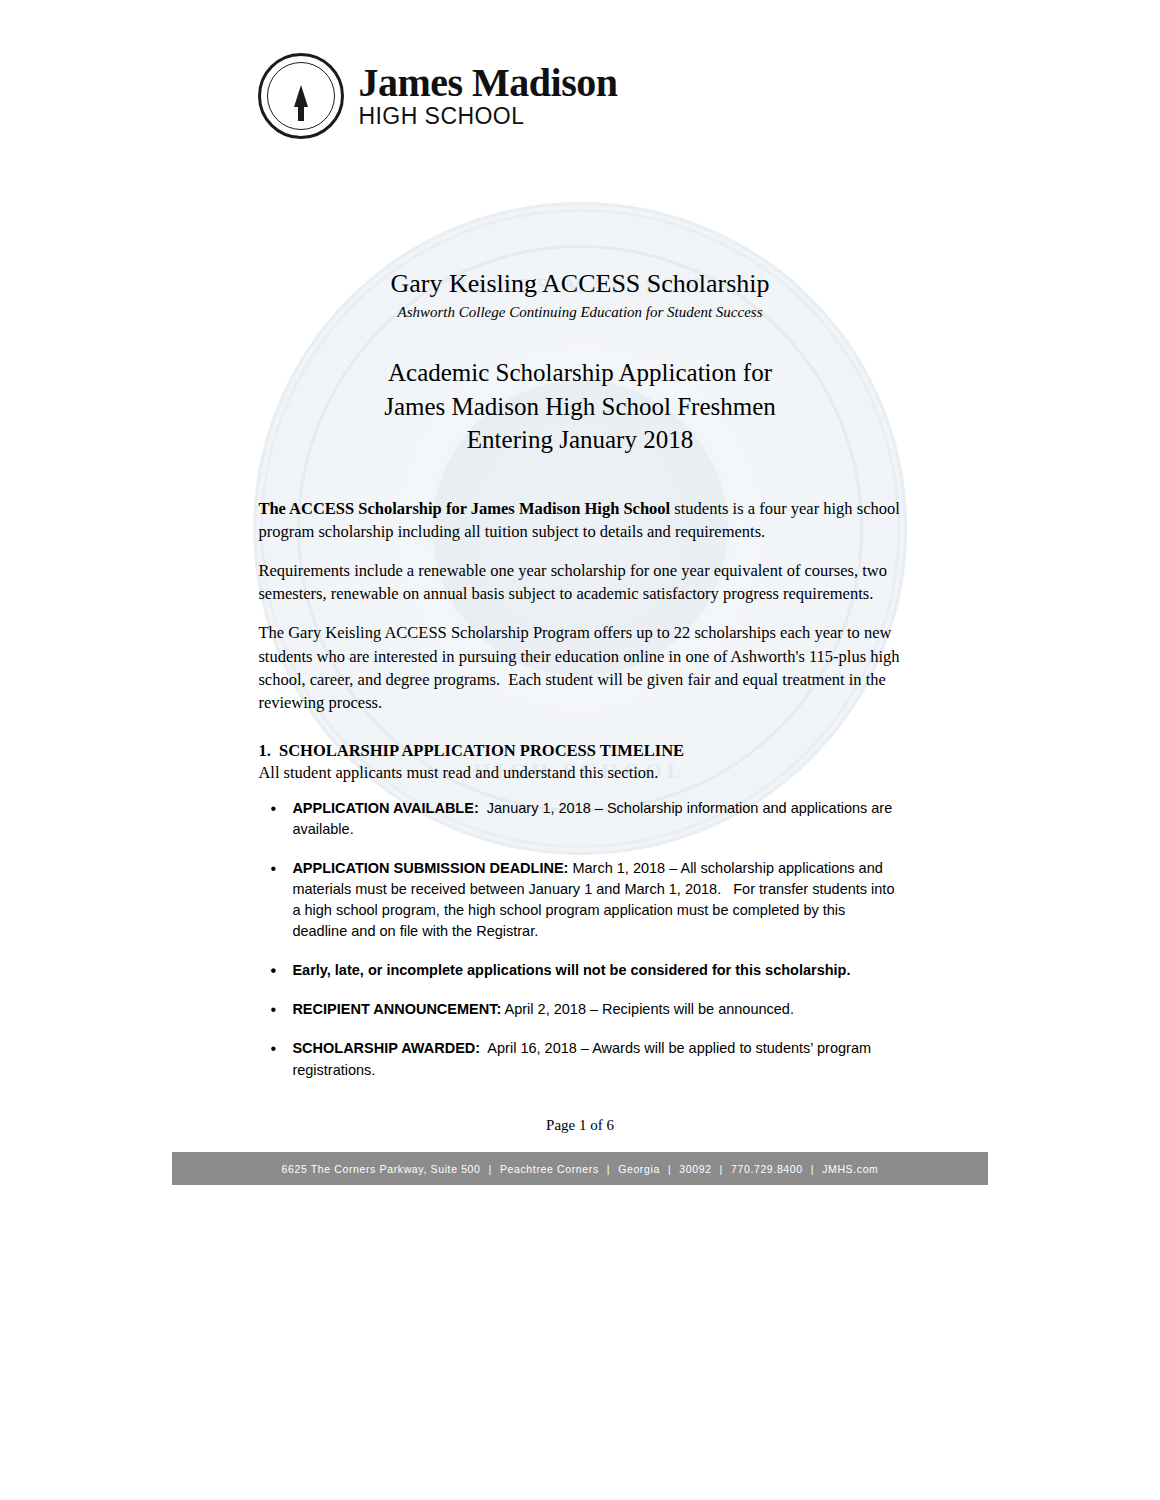James Madison
High School
James Madison
HIGH SCHOOL
Gary Keisling ACCESS Scholarship
Ashworth College Continuing Education for Student Success
Academic Scholarship Application for
James Madison High School Freshmen
Entering January 2018
The ACCESS Scholarship for James Madison High School students is a four year high school program scholarship including all tuition subject to details and requirements.
Requirements include a renewable one year scholarship for one year equivalent of courses, two semesters, renewable on annual basis subject to academic satisfactory progress requirements.
The Gary Keisling ACCESS Scholarship Program offers up to 22 scholarships each year to new students who are interested in pursuing their education online in one of Ashworth's 115-plus high school, career, and degree programs. Each student will be given fair and equal treatment in the reviewing process.
1. SCHOLARSHIP APPLICATION PROCESS TIMELINE
All student applicants must read and understand this section.
APPLICATION AVAILABLE: January 1, 2018 – Scholarship information and applications are available.
APPLICATION SUBMISSION DEADLINE: March 1, 2018 – All scholarship applications and materials must be received between January 1 and March 1, 2018. For transfer students into a high school program, the high school program application must be completed by this deadline and on file with the Registrar.
Early, late, or incomplete applications will not be considered for this scholarship.
RECIPIENT ANNOUNCEMENT: April 2, 2018 – Recipients will be announced.
SCHOLARSHIP AWARDED: April 16, 2018 – Awards will be applied to students’ program registrations.
Page 1 of 6
6625 The Corners Parkway, Suite 500|Peachtree Corners|Georgia|30092|770.729.8400|JMHS.com